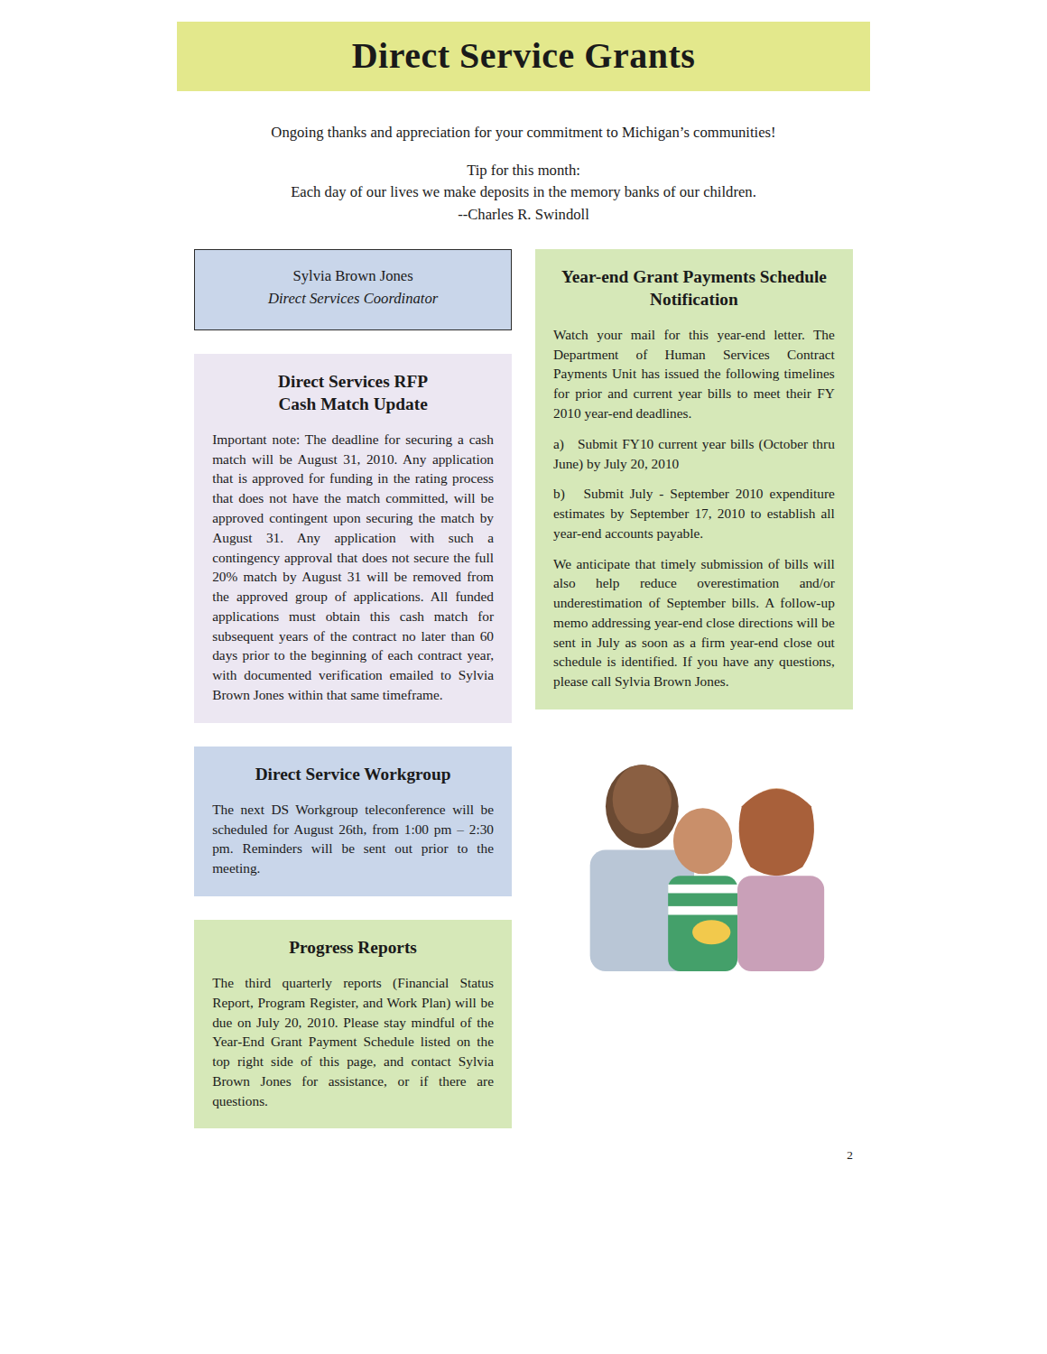Direct Service Grants
Ongoing thanks and appreciation for your commitment to Michigan’s communities!
Tip for this month:
Each day of our lives we make deposits in the memory banks of our children.
--Charles R. Swindoll
Sylvia Brown Jones
Direct Services Coordinator
Direct Services RFP
Cash Match Update
Important note: The deadline for securing a cash match will be August 31, 2010. Any application that is approved for funding in the rating process that does not have the match committed, will be approved contingent upon securing the match by August 31. Any application with such a contingency approval that does not secure the full 20% match by August 31 will be removed from the approved group of applications. All funded applications must obtain this cash match for subsequent years of the contract no later than 60 days prior to the beginning of each contract year, with documented verification emailed to Sylvia Brown Jones within that same timeframe.
Direct Service Workgroup
The next DS Workgroup teleconference will be scheduled for August 26th, from 1:00 pm – 2:30 pm. Reminders will be sent out prior to the meeting.
Progress Reports
The third quarterly reports (Financial Status Report, Program Register, and Work Plan) will be due on July 20, 2010. Please stay mindful of the Year-End Grant Payment Schedule listed on the top right side of this page, and contact Sylvia Brown Jones for assistance, or if there are questions.
Year-end Grant Payments Schedule Notification
Watch your mail for this year-end letter. The Department of Human Services Contract Payments Unit has issued the following timelines for prior and current year bills to meet their FY 2010 year-end deadlines.
a) Submit FY10 current year bills (October thru June) by July 20, 2010
b) Submit July - September 2010 expenditure estimates by September 17, 2010 to establish all year-end accounts payable.
We anticipate that timely submission of bills will also help reduce overestimation and/or underestimation of September bills. A follow-up memo addressing year-end close directions will be sent in July as soon as a firm year-end close out schedule is identified. If you have any questions, please call Sylvia Brown Jones.
2